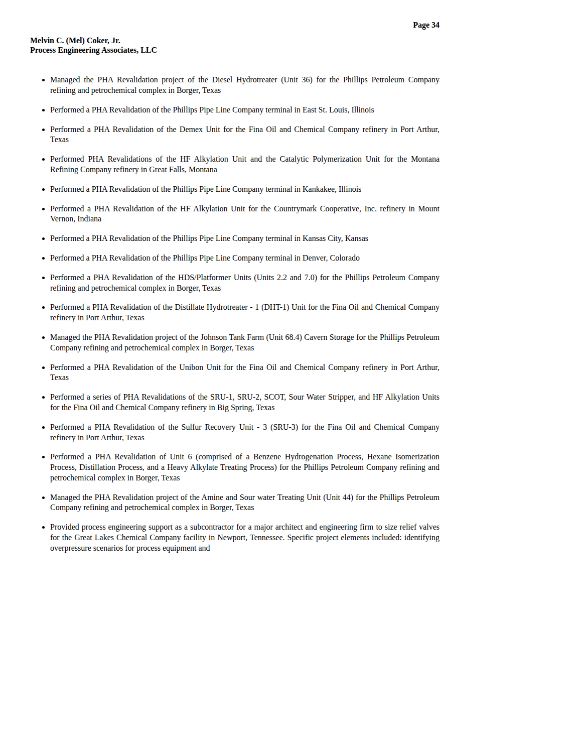Page 34
Melvin C. (Mel) Coker, Jr.
Process Engineering Associates, LLC
Managed the PHA Revalidation project of the Diesel Hydrotreater (Unit 36) for the Phillips Petroleum Company refining and petrochemical complex in Borger, Texas
Performed a PHA Revalidation of the Phillips Pipe Line Company terminal in East St. Louis, Illinois
Performed a PHA Revalidation of the Demex Unit for the Fina Oil and Chemical Company refinery in Port Arthur, Texas
Performed PHA Revalidations of the HF Alkylation Unit and the Catalytic Polymerization Unit for the Montana Refining Company refinery in Great Falls, Montana
Performed a PHA Revalidation of the Phillips Pipe Line Company terminal in Kankakee, Illinois
Performed a PHA Revalidation of the HF Alkylation Unit for the Countrymark Cooperative, Inc. refinery in Mount Vernon, Indiana
Performed a PHA Revalidation of the Phillips Pipe Line Company terminal in Kansas City, Kansas
Performed a PHA Revalidation of the Phillips Pipe Line Company terminal in Denver, Colorado
Performed a PHA Revalidation of the HDS/Platformer Units (Units 2.2 and 7.0) for the Phillips Petroleum Company refining and petrochemical complex in Borger, Texas
Performed a PHA Revalidation of the Distillate Hydrotreater - 1 (DHT-1) Unit for the Fina Oil and Chemical Company refinery in Port Arthur, Texas
Managed the PHA Revalidation project of the Johnson Tank Farm (Unit 68.4) Cavern Storage for the Phillips Petroleum Company refining and petrochemical complex in Borger, Texas
Performed a PHA Revalidation of the Unibon Unit for the Fina Oil and Chemical Company refinery in Port Arthur, Texas
Performed a series of PHA Revalidations of the SRU-1, SRU-2, SCOT, Sour Water Stripper, and HF Alkylation Units for the Fina Oil and Chemical Company refinery in Big Spring, Texas
Performed a PHA Revalidation of the Sulfur Recovery Unit - 3 (SRU-3) for the Fina Oil and Chemical Company refinery in Port Arthur, Texas
Performed a PHA Revalidation of Unit 6 (comprised of a Benzene Hydrogenation Process, Hexane Isomerization Process, Distillation Process, and a Heavy Alkylate Treating Process) for the Phillips Petroleum Company refining and petrochemical complex in Borger, Texas
Managed the PHA Revalidation project of the Amine and Sour water Treating Unit (Unit 44) for the Phillips Petroleum Company refining and petrochemical complex in Borger, Texas
Provided process engineering support as a subcontractor for a major architect and engineering firm to size relief valves for the Great Lakes Chemical Company facility in Newport, Tennessee. Specific project elements included: identifying overpressure scenarios for process equipment and